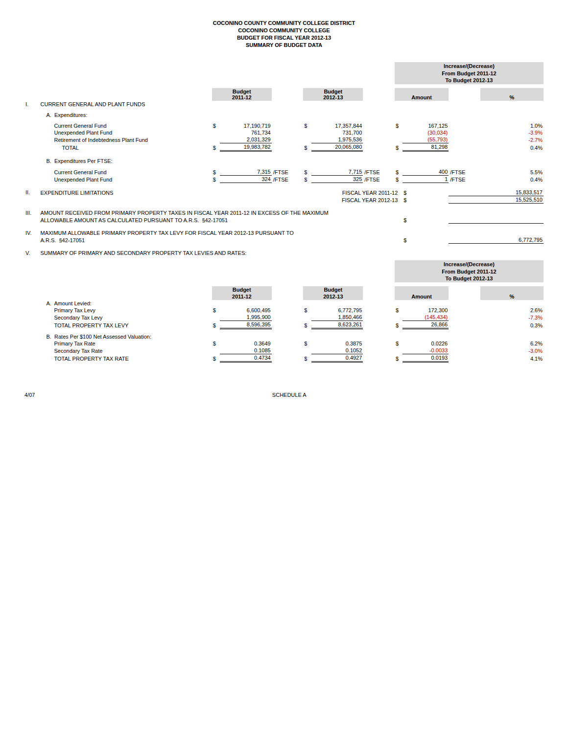COCONINO COUNTY COMMUNITY COLLEGE DISTRICT
COCONINO COMMUNITY COLLEGE
BUDGET FOR FISCAL YEAR 2012-13
SUMMARY OF BUDGET DATA
| | Increase/(Decrease) From Budget 2011-12 To Budget 2012-13 |
| | Budget 2011-12 | | Budget 2012-13 | | Amount | | % |
| I. | CURRENT GENERAL AND PLANT FUNDS |
| | A. Expenditures: | |
| | Current General Fund | $ | 17,190,719 | | $ | 17,357,844 | | $ | 167,125 | | 1.0% |
| | Unexpended Plant Fund | | 761,734 | | | 731,700 | | | (30,034) | | -3.9% |
| | Retirement of Indebtedness Plant Fund | | 2,031,329 | | | 1,975,536 | | | (55,793) | | -2.7% |
| | TOTAL | $ | 19,983,782 | | $ | 20,065,080 | | $ | 81,298 | | 0.4% |
| | B. Expenditures Per FTSE: | |
| | Current General Fund | $ | 7,315 | /FTSE | $ | 7,715 | /FTSE | $ | 400 | /FTSE | 5.5% |
| | Unexpended Plant Fund | $ | 324 | /FTSE | $ | 325 | /FTSE | $ | 1 | /FTSE | 0.4% |
| II. | EXPENDITURE LIMITATIONS | FISCAL YEAR 2011-12 | $ | 15,833,517 |
| | | FISCAL YEAR 2012-13 | $ | 15,525,510 |
| III. | AMOUNT RECEIVED FROM PRIMARY PROPERTY TAXES IN FISCAL YEAR 2011-12 IN EXCESS OF THE MAXIMUM |
| | ALLOWABLE AMOUNT AS CALCULATED PURSUANT TO A.R.S. §42-17051 | $ | |
| IV. | MAXIMUM ALLOWABLE PRIMARY PROPERTY TAX LEVY FOR FISCAL YEAR 2012-13 PURSUANT TO |
| | A.R.S. §42-17051 | $ | 6,772,795 |
| V. | SUMMARY OF PRIMARY AND SECONDARY PROPERTY TAX LEVIES AND RATES: |
| | Increase/(Decrease) From Budget 2011-12 To Budget 2012-13 |
| | Budget | | Budget | | | | |
| | 2011-12 | | 2012-13 | | Amount | | % |
| | A. Amount Levied: | |
| | Primary Tax Levy | $ | 6,600,495 | | $ | 6,772,795 | | $ | 172,300 | | 2.6% |
| | Secondary Tax Levy | | 1,995,900 | | | 1,850,466 | | | (145,434) | | -7.3% |
| | TOTAL PROPERTY TAX LEVY | $ | 8,596,395 | | $ | 8,623,261 | | $ | 26,866 | | 0.3% |
| | B. Rates Per $100 Net Assessed Valuation: | |
| | Primary Tax Rate | $ | 0.3649 | | $ | 0.3875 | | $ | 0.0226 | | 6.2% |
| | Secondary Tax Rate | | 0.1085 | | | 0.1052 | | | -0.0033 | | -3.0% |
| | TOTAL PROPERTY TAX RATE | $ | 0.4734 | | $ | 0.4927 | | $ | 0.0193 | | 4.1% |
4/07
SCHEDULE A